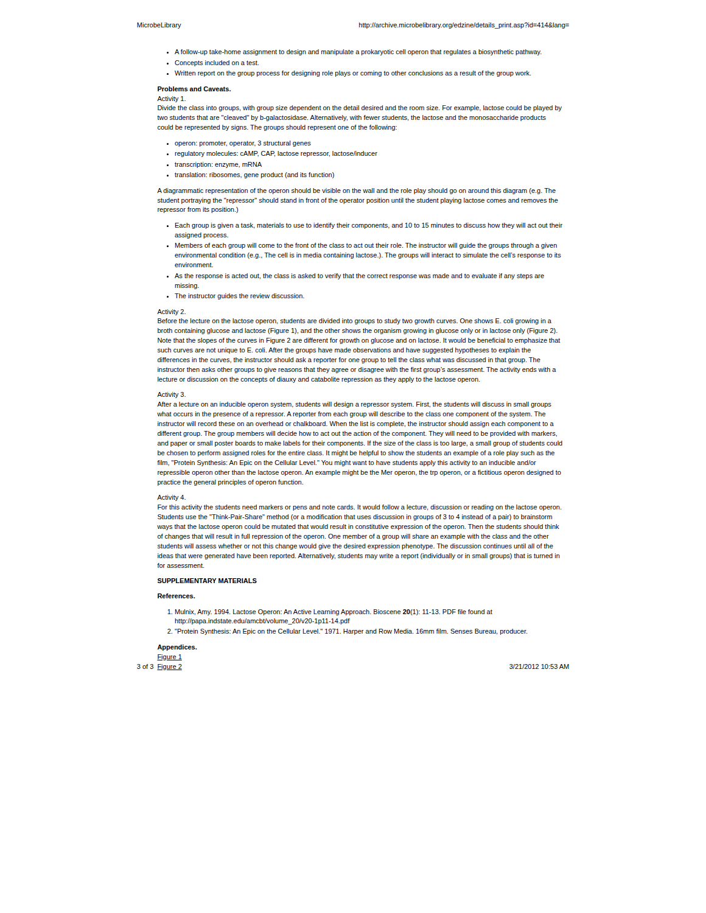MicrobeLibrary
http://archive.microbelibrary.org/edzine/details_print.asp?id=414&lang=
A follow-up take-home assignment to design and manipulate a prokaryotic cell operon that regulates a biosynthetic pathway.
Concepts included on a test.
Written report on the group process for designing role plays or coming to other conclusions as a result of the group work.
Problems and Caveats.
Activity 1.
Divide the class into groups, with group size dependent on the detail desired and the room size. For example, lactose could be played by two students that are "cleaved" by b-galactosidase. Alternatively, with fewer students, the lactose and the monosaccharide products could be represented by signs. The groups should represent one of the following:
operon: promoter, operator, 3 structural genes
regulatory molecules: cAMP, CAP, lactose repressor, lactose/inducer
transcription: enzyme, mRNA
translation: ribosomes, gene product (and its function)
A diagrammatic representation of the operon should be visible on the wall and the role play should go on around this diagram (e.g. The student portraying the "repressor" should stand in front of the operator position until the student playing lactose comes and removes the repressor from its position.)
Each group is given a task, materials to use to identify their components, and 10 to 15 minutes to discuss how they will act out their assigned process.
Members of each group will come to the front of the class to act out their role. The instructor will guide the groups through a given environmental condition (e.g., The cell is in media containing lactose.). The groups will interact to simulate the cell’s response to its environment.
As the response is acted out, the class is asked to verify that the correct response was made and to evaluate if any steps are missing.
The instructor guides the review discussion.
Activity 2.
Before the lecture on the lactose operon, students are divided into groups to study two growth curves. One shows E. coli growing in a broth containing glucose and lactose (Figure 1), and the other shows the organism growing in glucose only or in lactose only (Figure 2). Note that the slopes of the curves in Figure 2 are different for growth on glucose and on lactose. It would be beneficial to emphasize that such curves are not unique to E. coli. After the groups have made observations and have suggested hypotheses to explain the differences in the curves, the instructor should ask a reporter for one group to tell the class what was discussed in that group. The instructor then asks other groups to give reasons that they agree or disagree with the first group’s assessment. The activity ends with a lecture or discussion on the concepts of diauxy and catabolite repression as they apply to the lactose operon.
Activity 3.
After a lecture on an inducible operon system, students will design a repressor system. First, the students will discuss in small groups what occurs in the presence of a repressor. A reporter from each group will describe to the class one component of the system. The instructor will record these on an overhead or chalkboard. When the list is complete, the instructor should assign each component to a different group. The group members will decide how to act out the action of the component. They will need to be provided with markers, and paper or small poster boards to make labels for their components. If the size of the class is too large, a small group of students could be chosen to perform assigned roles for the entire class. It might be helpful to show the students an example of a role play such as the film, "Protein Synthesis: An Epic on the Cellular Level." You might want to have students apply this activity to an inducible and/or repressible operon other than the lactose operon. An example might be the Mer operon, the trp operon, or a fictitious operon designed to practice the general principles of operon function.
Activity 4.
For this activity the students need markers or pens and note cards. It would follow a lecture, discussion or reading on the lactose operon. Students use the "Think-Pair-Share" method (or a modification that uses discussion in groups of 3 to 4 instead of a pair) to brainstorm ways that the lactose operon could be mutated that would result in constitutive expression of the operon. Then the students should think of changes that will result in full repression of the operon. One member of a group will share an example with the class and the other students will assess whether or not this change would give the desired expression phenotype. The discussion continues until all of the ideas that were generated have been reported. Alternatively, students may write a report (individually or in small groups) that is turned in for assessment.
SUPPLEMENTARY MATERIALS
References.
Mulnix, Amy. 1994. Lactose Operon: An Active Learning Approach. Bioscene 20(1): 11-13. PDF file found at http://papa.indstate.edu/amcbt/volume_20/v20-1p11-14.pdf
"Protein Synthesis: An Epic on the Cellular Level." 1971. Harper and Row Media. 16mm film. Senses Bureau, producer.
Appendices.
Figure 1
Figure 2
3 of 3
3/21/2012 10:53 AM